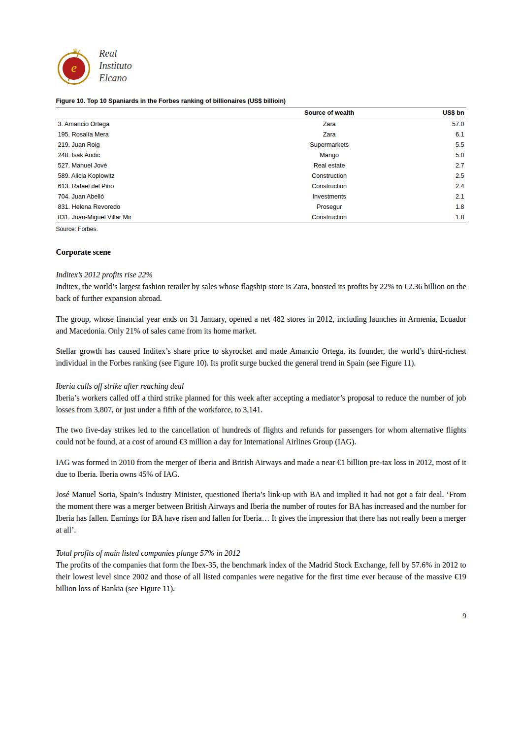♛
Real
Instituto
Elcano
Figure 10. Top 10 Spaniards in the Forbes ranking of billionaires (US$ billioin)
| | Source of wealth | US$ bn |
| --- | --- | --- |
| 3. Amancio Ortega | Zara | 57.0 |
| 195. Rosalía Mera | Zara | 6.1 |
| 219. Juan Roig | Supermarkets | 5.5 |
| 248. Isak Andic | Mango | 5.0 |
| 527. Manuel Jové | Real estate | 2.7 |
| 589. Alicia Koplowitz | Construction | 2.5 |
| 613. Rafael del Pino | Construction | 2.4 |
| 704. Juan Abelló | Investments | 2.1 |
| 831. Helena Revoredo | Prosegur | 1.8 |
| 831. Juan-Miguel Villar Mir | Construction | 1.8 |
Source: Forbes.
Corporate scene
Inditex’s 2012 profits rise 22%
Inditex, the world’s largest fashion retailer by sales whose flagship store is Zara, boosted its profits by 22% to €2.36 billion on the back of further expansion abroad.
The group, whose financial year ends on 31 January, opened a net 482 stores in 2012, including launches in Armenia, Ecuador and Macedonia. Only 21% of sales came from its home market.
Stellar growth has caused Inditex’s share price to skyrocket and made Amancio Ortega, its founder, the world’s third-richest individual in the Forbes ranking (see Figure 10). Its profit surge bucked the general trend in Spain (see Figure 11).
Iberia calls off strike after reaching deal
Iberia’s workers called off a third strike planned for this week after accepting a mediator’s proposal to reduce the number of job losses from 3,807, or just under a fifth of the workforce, to 3,141.
The two five-day strikes led to the cancellation of hundreds of flights and refunds for passengers for whom alternative flights could not be found, at a cost of around €3 million a day for International Airlines Group (IAG).
IAG was formed in 2010 from the merger of Iberia and British Airways and made a near €1 billion pre-tax loss in 2012, most of it due to Iberia. Iberia owns 45% of IAG.
José Manuel Soria, Spain’s Industry Minister, questioned Iberia’s link-up with BA and implied it had not got a fair deal. ‘From the moment there was a merger between British Airways and Iberia the number of routes for BA has increased and the number for Iberia has fallen. Earnings for BA have risen and fallen for Iberia… It gives the impression that there has not really been a merger at all’.
Total profits of main listed companies plunge 57% in 2012
The profits of the companies that form the Ibex-35, the benchmark index of the Madrid Stock Exchange, fell by 57.6% in 2012 to their lowest level since 2002 and those of all listed companies were negative for the first time ever because of the massive €19 billion loss of Bankia (see Figure 11).
9